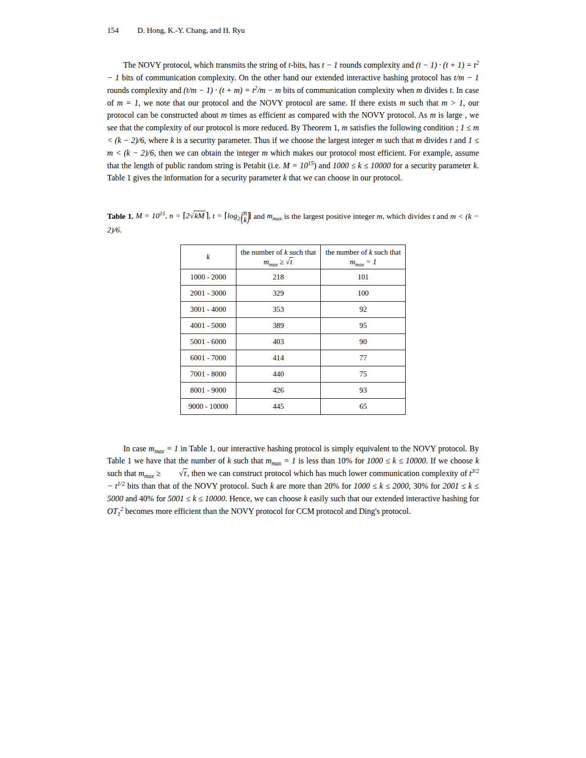154 D. Hong, K.-Y. Chang, and H. Ryu
The NOVY protocol, which transmits the string of t-bits, has t − 1 rounds complexity and (t − 1) · (t + 1) = t2 − 1 bits of communication complexity. On the other hand our extended interactive hashing protocol has t/m − 1 rounds complexity and (t/m − 1) · (t + m) = t2/m − m bits of communication complexity when m divides t. In case of m = 1, we note that our protocol and the NOVY protocol are same. If there exists m such that m > 1, our protocol can be constructed about m times as efficient as compared with the NOVY protocol. As m is large , we see that the complexity of our protocol is more reduced. By Theorem 1, m satisfies the following condition ; 1 ≤ m < (k − 2)/6, where k is a security parameter. Thus if we choose the largest integer m such that m divides t and 1 ≤ m < (k − 2)/6, then we can obtain the integer m which makes our protocol most efficient. For example, assume that the length of public random string is Petabit (i.e. M = 1015) and 1000 ≤ k ≤ 10000 for a security parameter k. Table 1 gives the information for a security parameter k that we can choose in our protocol.
Table 1. M = 1015, n = ⌈2√kM⌉, t = ⌈log2 nk⌉ and mmax is the largest positive integer m, which divides t and m < (k − 2)/6.
| k | the number of k such that m max ≥ √ t | the number of k such that m max = 1 |
| --- | --- | --- |
| 1000 - 2000 | 218 | 101 |
| 2001 - 3000 | 329 | 100 |
| 3001 - 4000 | 353 | 92 |
| 4001 - 5000 | 389 | 95 |
| 5001 - 6000 | 403 | 90 |
| 6001 - 7000 | 414 | 77 |
| 7001 - 8000 | 440 | 75 |
| 8001 - 9000 | 426 | 93 |
| 9000 - 10000 | 445 | 65 |
In case mmax = 1 in Table 1, our interactive hashing protocol is simply equivalent to the NOVY protocol. By Table 1 we have that the number of k such that mmax = 1 is less than 10% for 1000 ≤ k ≤ 10000. If we choose k such that mmax ≥ √t, then we can construct protocol which has much lower communication complexity of t3/2 − t1/2 bits than that of the NOVY protocol. Such k are more than 20% for 1000 ≤ k ≤ 2000, 30% for 2001 ≤ k ≤ 5000 and 40% for 5001 ≤ k ≤ 10000. Hence, we can choose k easily such that our extended interactive hashing for OT12 becomes more efficient than the NOVY protocol for CCM protocol and Ding's protocol.